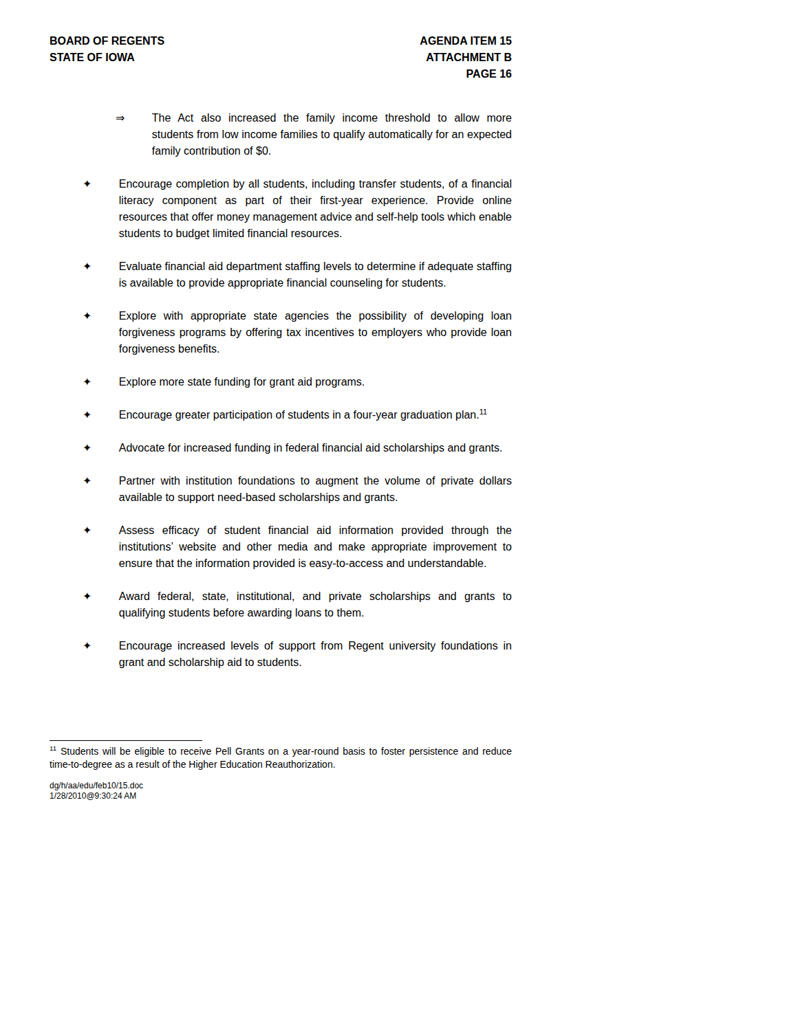BOARD OF REGENTS
STATE OF IOWA
AGENDA ITEM 15
ATTACHMENT B
PAGE 16
⇒
The Act also increased the family income threshold to allow more students from low income families to qualify automatically for an expected family contribution of $0.
✦
Encourage completion by all students, including transfer students, of a financial literacy component as part of their first-year experience. Provide online resources that offer money management advice and self-help tools which enable students to budget limited financial resources.
✦
Evaluate financial aid department staffing levels to determine if adequate staffing is available to provide appropriate financial counseling for students.
✦
Explore with appropriate state agencies the possibility of developing loan forgiveness programs by offering tax incentives to employers who provide loan forgiveness benefits.
✦
Explore more state funding for grant aid programs.
✦
Encourage greater participation of students in a four-year graduation plan.11
✦
Advocate for increased funding in federal financial aid scholarships and grants.
✦
Partner with institution foundations to augment the volume of private dollars available to support need-based scholarships and grants.
✦
Assess efficacy of student financial aid information provided through the institutions’ website and other media and make appropriate improvement to ensure that the information provided is easy-to-access and understandable.
✦
Award federal, state, institutional, and private scholarships and grants to qualifying students before awarding loans to them.
✦
Encourage increased levels of support from Regent university foundations in grant and scholarship aid to students.
11 Students will be eligible to receive Pell Grants on a year-round basis to foster persistence and reduce time-to-degree as a result of the Higher Education Reauthorization.
dg/h/aa/edu/feb10/15.doc
1/28/2010@9:30:24 AM